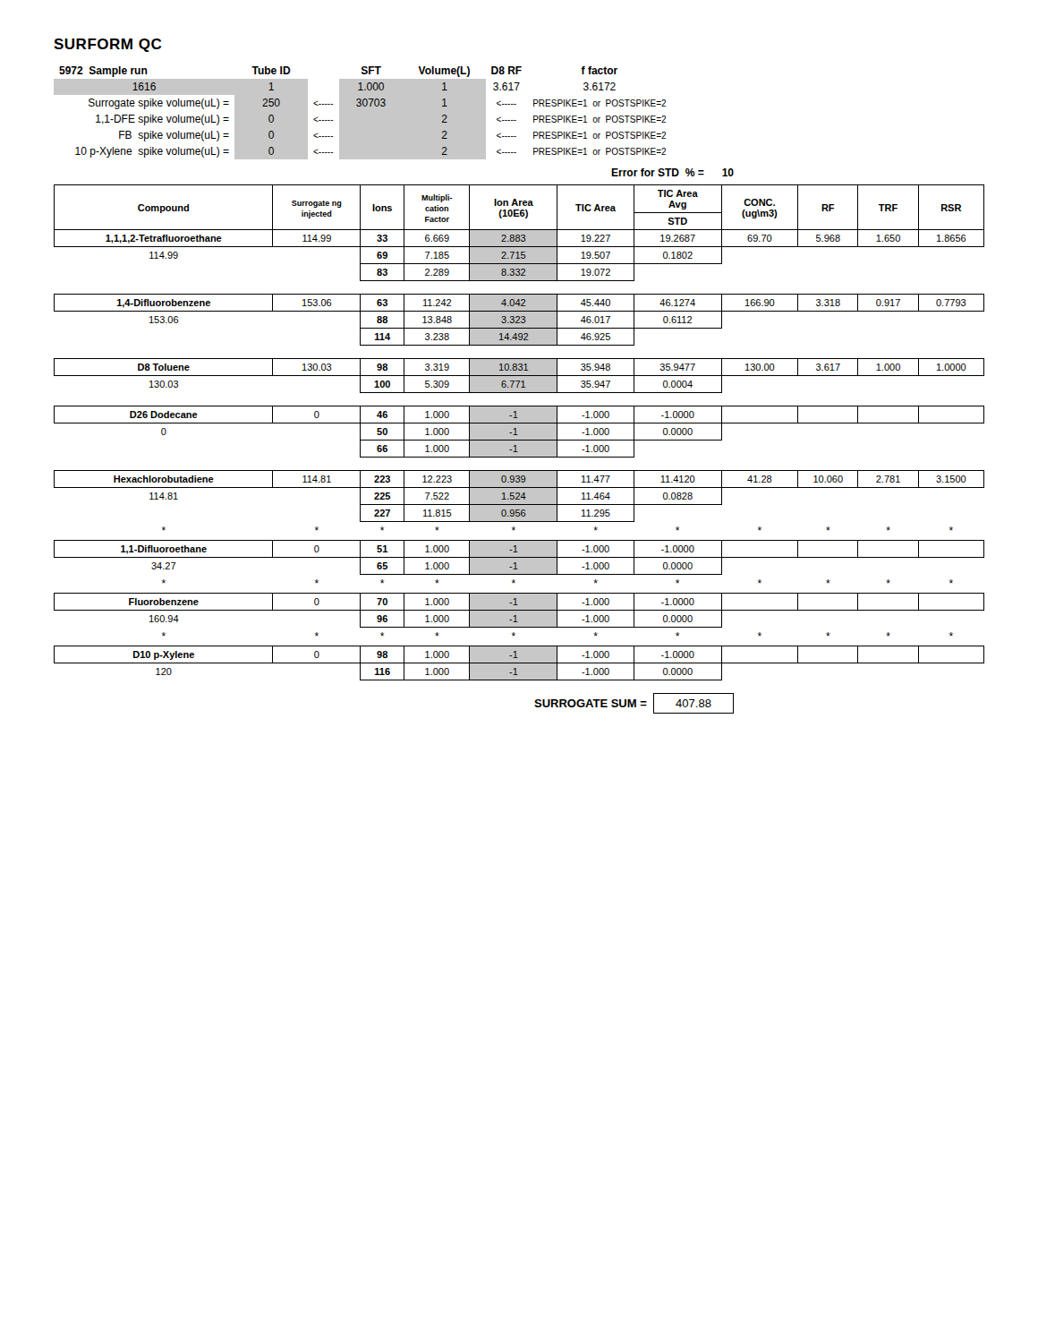SURFORM QC
| 5972 Sample run | Tube ID | | SFT | Volume(L) | D8 RF | f factor |
| 1616 | 1 | | 1.000 | 1 | 3.617 | 3.6172 |
| Surrogate spike volume(uL) = | 250 | <----- | 30703 | 1 | <----- | PRESPIKE=1 or POSTSPIKE=2 |
| 1,1-DFE spike volume(uL) = | 0 | <----- | | 2 | <----- | PRESPIKE=1 or POSTSPIKE=2 |
| FB spike volume(uL) = | 0 | <----- | | 2 | <----- | PRESPIKE=1 or POSTSPIKE=2 |
| 10 p-Xylene spike volume(uL) = | 0 | <----- | | 2 | <----- | PRESPIKE=1 or POSTSPIKE=2 |
Error for STD % = 10
| Compound | Surrogate ng injected | Ions | Multipli- cation Factor | Ion Area (10E6) | TIC Area | TIC Area Avg | CONC. (ug\m3) | RF | TRF | RSR |
| --- | --- | --- | --- | --- | --- | --- | --- | --- | --- | --- |
| STD |
| 1,1,1,2-Tetrafluoroethane | 114.99 | 33 | 6.669 | 2.883 | 19.227 | 19.2687 | 69.70 | 5.968 | 1.650 | 1.8656 |
| 114.99 | | 69 | 7.185 | 2.715 | 19.507 | 0.1802 | | | | |
| | | 83 | 2.289 | 8.332 | 19.072 | | | | | |
| 1,4-Difluorobenzene | 153.06 | 63 | 11.242 | 4.042 | 45.440 | 46.1274 | 166.90 | 3.318 | 0.917 | 0.7793 |
| 153.06 | | 88 | 13.848 | 3.323 | 46.017 | 0.6112 | | | | |
| | | 114 | 3.238 | 14.492 | 46.925 | | | | | |
| D8 Toluene | 130.03 | 98 | 3.319 | 10.831 | 35.948 | 35.9477 | 130.00 | 3.617 | 1.000 | 1.0000 |
| 130.03 | | 100 | 5.309 | 6.771 | 35.947 | 0.0004 | | | | |
| D26 Dodecane | 0 | 46 | 1.000 | -1 | -1.000 | -1.0000 | | | | |
| 0 | | 50 | 1.000 | -1 | -1.000 | 0.0000 | | | | |
| | | 66 | 1.000 | -1 | -1.000 | | | | | |
| Hexachlorobutadiene | 114.81 | 223 | 12.223 | 0.939 | 11.477 | 11.4120 | 41.28 | 10.060 | 2.781 | 3.1500 |
| 114.81 | | 225 | 7.522 | 1.524 | 11.464 | 0.0828 | | | | |
| | | 227 | 11.815 | 0.956 | 11.295 | | | | | |
| * | * | * | * | * | * | * | * | * | * | * |
| 1,1-Difluoroethane | 0 | 51 | 1.000 | -1 | -1.000 | -1.0000 | | | | |
| 34.27 | | 65 | 1.000 | -1 | -1.000 | 0.0000 | | | | |
| * | * | * | * | * | * | * | * | * | * | * |
| Fluorobenzene | 0 | 70 | 1.000 | -1 | -1.000 | -1.0000 | | | | |
| 160.94 | | 96 | 1.000 | -1 | -1.000 | 0.0000 | | | | |
| * | * | * | * | * | * | * | * | * | * | * |
| D10 p-Xylene | 0 | 98 | 1.000 | -1 | -1.000 | -1.0000 | | | | |
| 120 | | 116 | 1.000 | -1 | -1.000 | 0.0000 | | | | |
SURROGATE SUM = 407.88